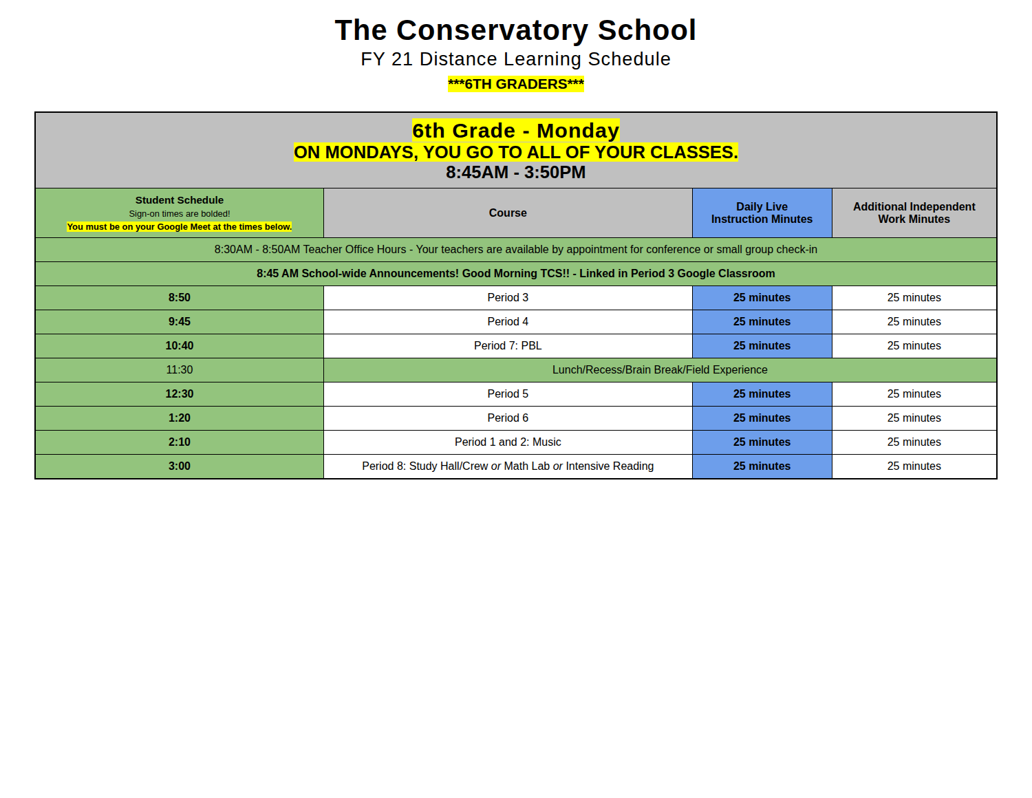The Conservatory School
FY 21 Distance Learning Schedule
***6TH GRADERS***
| 6th Grade - Monday ON MONDAYS, YOU GO TO ALL OF YOUR CLASSES. 8:45AM - 3:50PM |
| Student Schedule Sign-on times are bolded! You must be on your Google Meet at the times below. | Course | Daily Live Instruction Minutes | Additional Independent Work Minutes |
| 8:30AM - 8:50AM Teacher Office Hours - Your teachers are available by appointment for conference or small group check-in |
| 8:45 AM School-wide Announcements! Good Morning TCS!! - Linked in Period 3 Google Classroom |
| 8:50 | Period 3 | 25 minutes | 25 minutes |
| 9:45 | Period 4 | 25 minutes | 25 minutes |
| 10:40 | Period 7: PBL | 25 minutes | 25 minutes |
| 11:30 | Lunch/Recess/Brain Break/Field Experience |
| 12:30 | Period 5 | 25 minutes | 25 minutes |
| 1:20 | Period 6 | 25 minutes | 25 minutes |
| 2:10 | Period 1 and 2: Music | 25 minutes | 25 minutes |
| 3:00 | Period 8: Study Hall/Crew or Math Lab or Intensive Reading | 25 minutes | 25 minutes |